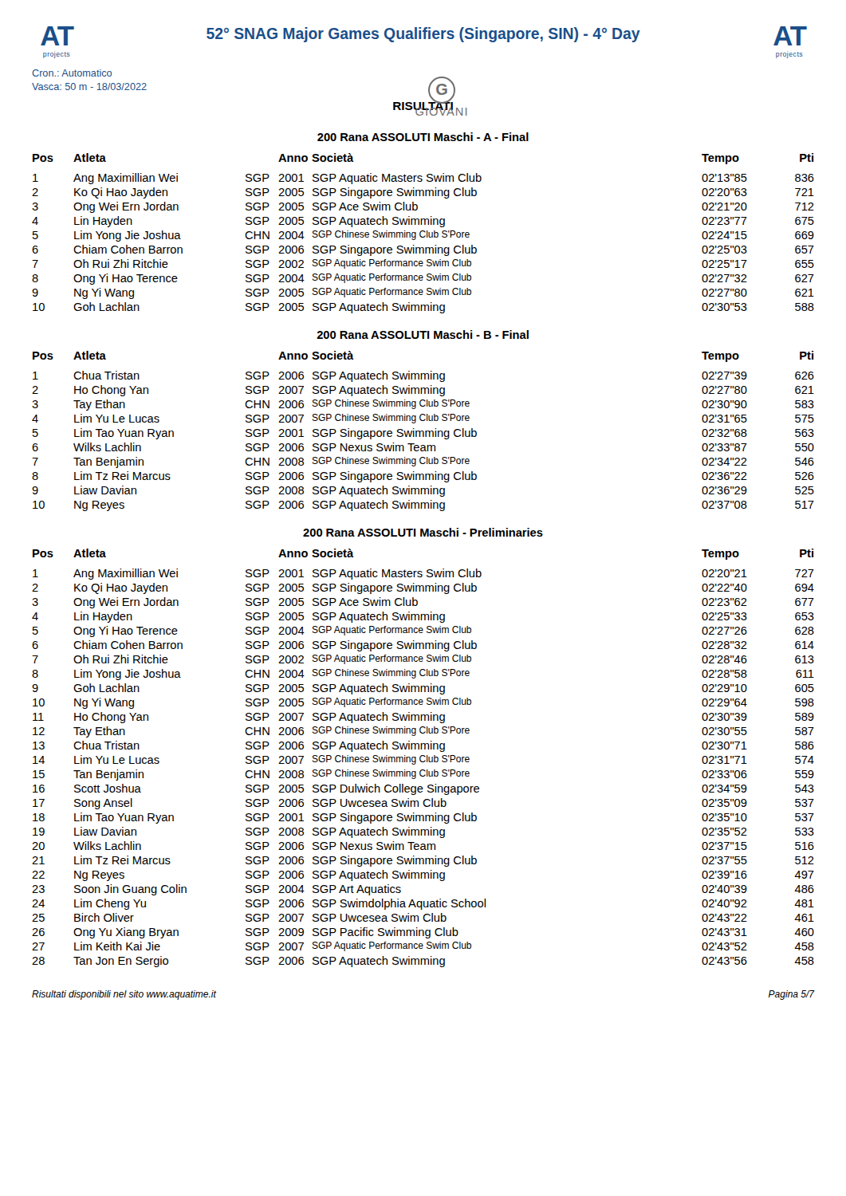AT
projects
AT
projects
52° SNAG Major Games Qualifiers (Singapore, SIN) - 4° Day
Cron.: Automatico
Vasca: 50 m - 18/03/2022
G
GIOVANI
RISULTATI
200 Rana ASSOLUTI Maschi - A - Final
| Pos | Atleta | | Anno | Società | Tempo | Pti |
| --- | --- | --- | --- | --- | --- | --- |
| 1 | Ang Maximillian Wei | SGP | 2001 | SGP Aquatic Masters Swim Club | 02'13"85 | 836 |
| 2 | Ko Qi Hao Jayden | SGP | 2005 | SGP Singapore Swimming Club | 02'20"63 | 721 |
| 3 | Ong Wei Ern Jordan | SGP | 2005 | SGP Ace Swim Club | 02'21"20 | 712 |
| 4 | Lin Hayden | SGP | 2005 | SGP Aquatech Swimming | 02'23"77 | 675 |
| 5 | Lim Yong Jie Joshua | CHN | 2004 | SGP Chinese Swimming Club S'Pore | 02'24"15 | 669 |
| 6 | Chiam Cohen Barron | SGP | 2006 | SGP Singapore Swimming Club | 02'25"03 | 657 |
| 7 | Oh Rui Zhi Ritchie | SGP | 2002 | SGP Aquatic Performance Swim Club | 02'25"17 | 655 |
| 8 | Ong Yi Hao Terence | SGP | 2004 | SGP Aquatic Performance Swim Club | 02'27"32 | 627 |
| 9 | Ng Yi Wang | SGP | 2005 | SGP Aquatic Performance Swim Club | 02'27"80 | 621 |
| 10 | Goh Lachlan | SGP | 2005 | SGP Aquatech Swimming | 02'30"53 | 588 |
200 Rana ASSOLUTI Maschi - B - Final
| Pos | Atleta | | Anno | Società | Tempo | Pti |
| --- | --- | --- | --- | --- | --- | --- |
| 1 | Chua Tristan | SGP | 2006 | SGP Aquatech Swimming | 02'27"39 | 626 |
| 2 | Ho Chong Yan | SGP | 2007 | SGP Aquatech Swimming | 02'27"80 | 621 |
| 3 | Tay Ethan | CHN | 2006 | SGP Chinese Swimming Club S'Pore | 02'30"90 | 583 |
| 4 | Lim Yu Le Lucas | SGP | 2007 | SGP Chinese Swimming Club S'Pore | 02'31"65 | 575 |
| 5 | Lim Tao Yuan Ryan | SGP | 2001 | SGP Singapore Swimming Club | 02'32"68 | 563 |
| 6 | Wilks Lachlin | SGP | 2006 | SGP Nexus Swim Team | 02'33"87 | 550 |
| 7 | Tan Benjamin | CHN | 2008 | SGP Chinese Swimming Club S'Pore | 02'34"22 | 546 |
| 8 | Lim Tz Rei Marcus | SGP | 2006 | SGP Singapore Swimming Club | 02'36"22 | 526 |
| 9 | Liaw Davian | SGP | 2008 | SGP Aquatech Swimming | 02'36"29 | 525 |
| 10 | Ng Reyes | SGP | 2006 | SGP Aquatech Swimming | 02'37"08 | 517 |
200 Rana ASSOLUTI Maschi - Preliminaries
| Pos | Atleta | | Anno | Società | Tempo | Pti |
| --- | --- | --- | --- | --- | --- | --- |
| 1 | Ang Maximillian Wei | SGP | 2001 | SGP Aquatic Masters Swim Club | 02'20"21 | 727 |
| 2 | Ko Qi Hao Jayden | SGP | 2005 | SGP Singapore Swimming Club | 02'22"40 | 694 |
| 3 | Ong Wei Ern Jordan | SGP | 2005 | SGP Ace Swim Club | 02'23"62 | 677 |
| 4 | Lin Hayden | SGP | 2005 | SGP Aquatech Swimming | 02'25"33 | 653 |
| 5 | Ong Yi Hao Terence | SGP | 2004 | SGP Aquatic Performance Swim Club | 02'27"26 | 628 |
| 6 | Chiam Cohen Barron | SGP | 2006 | SGP Singapore Swimming Club | 02'28"32 | 614 |
| 7 | Oh Rui Zhi Ritchie | SGP | 2002 | SGP Aquatic Performance Swim Club | 02'28"46 | 613 |
| 8 | Lim Yong Jie Joshua | CHN | 2004 | SGP Chinese Swimming Club S'Pore | 02'28"58 | 611 |
| 9 | Goh Lachlan | SGP | 2005 | SGP Aquatech Swimming | 02'29"10 | 605 |
| 10 | Ng Yi Wang | SGP | 2005 | SGP Aquatic Performance Swim Club | 02'29"64 | 598 |
| 11 | Ho Chong Yan | SGP | 2007 | SGP Aquatech Swimming | 02'30"39 | 589 |
| 12 | Tay Ethan | CHN | 2006 | SGP Chinese Swimming Club S'Pore | 02'30"55 | 587 |
| 13 | Chua Tristan | SGP | 2006 | SGP Aquatech Swimming | 02'30"71 | 586 |
| 14 | Lim Yu Le Lucas | SGP | 2007 | SGP Chinese Swimming Club S'Pore | 02'31"71 | 574 |
| 15 | Tan Benjamin | CHN | 2008 | SGP Chinese Swimming Club S'Pore | 02'33"06 | 559 |
| 16 | Scott Joshua | SGP | 2005 | SGP Dulwich College Singapore | 02'34"59 | 543 |
| 17 | Song Ansel | SGP | 2006 | SGP Uwcesea Swim Club | 02'35"09 | 537 |
| 18 | Lim Tao Yuan Ryan | SGP | 2001 | SGP Singapore Swimming Club | 02'35"10 | 537 |
| 19 | Liaw Davian | SGP | 2008 | SGP Aquatech Swimming | 02'35"52 | 533 |
| 20 | Wilks Lachlin | SGP | 2006 | SGP Nexus Swim Team | 02'37"15 | 516 |
| 21 | Lim Tz Rei Marcus | SGP | 2006 | SGP Singapore Swimming Club | 02'37"55 | 512 |
| 22 | Ng Reyes | SGP | 2006 | SGP Aquatech Swimming | 02'39"16 | 497 |
| 23 | Soon Jin Guang Colin | SGP | 2004 | SGP Art Aquatics | 02'40"39 | 486 |
| 24 | Lim Cheng Yu | SGP | 2006 | SGP Swimdolphia Aquatic School | 02'40"92 | 481 |
| 25 | Birch Oliver | SGP | 2007 | SGP Uwcesea Swim Club | 02'43"22 | 461 |
| 26 | Ong Yu Xiang Bryan | SGP | 2009 | SGP Pacific Swimming Club | 02'43"31 | 460 |
| 27 | Lim Keith Kai Jie | SGP | 2007 | SGP Aquatic Performance Swim Club | 02'43"52 | 458 |
| 28 | Tan Jon En Sergio | SGP | 2006 | SGP Aquatech Swimming | 02'43"56 | 458 |
Risultati disponibili nel sito www.aquatime.it
Pagina 5/7